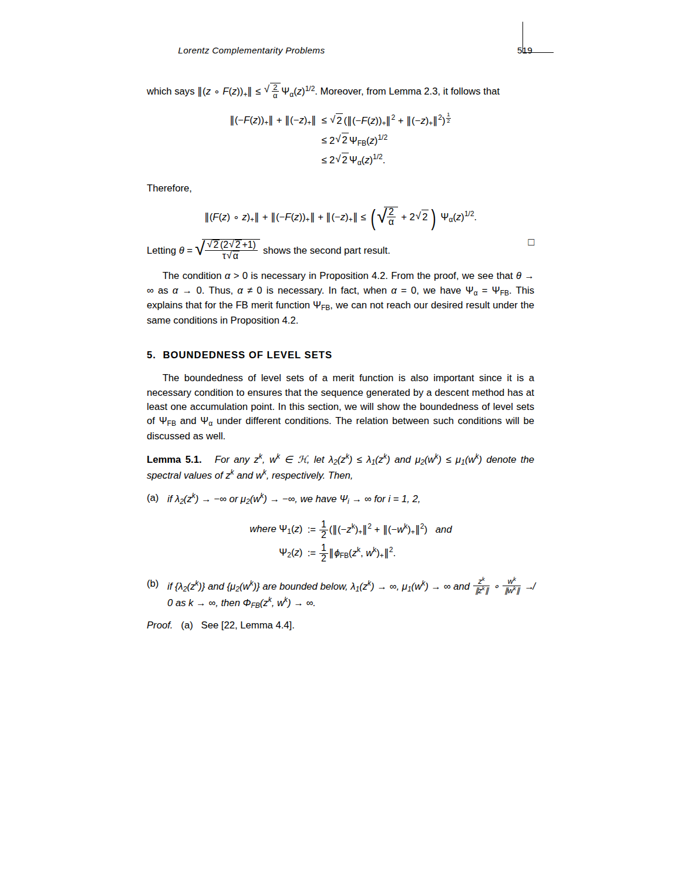Lorentz Complementarity Problems 519
which says ∥(z ∘ F(z))+∥ ≤ 2 α Ψα(z)1/2. Moreover, from Lemma 2.3, it follows that
| ∥(− F ( z )) + ∥ + ∥(− z ) + ∥ | ≤ | 2 (∥(− F ( z )) + ∥ 2 + ∥(− z ) + ∥ 2 ) 1 2 |
| | ≤ | 2 2 Ψ FB ( z ) 1/2 |
| | ≤ | 2 2 Ψ α ( z ) 1/2 . |
Therefore,
∥(F(z) ∘ z)+∥ + ∥(−F(z))+∥ + ∥(−z)+∥ ≤ (2 α + 22) Ψα(z)1/2.
Letting θ = 2(22+1) τα shows the second part result. □
The condition α > 0 is necessary in Proposition 4.2. From the proof, we see that θ → ∞ as α → 0. Thus, α ≠ 0 is necessary. In fact, when α = 0, we have Ψα = ΨFB. This explains that for the FB merit function ΨFB, we can not reach our desired result under the same conditions in Proposition 4.2.
5. BOUNDEDNESS OF LEVEL SETS
The boundedness of level sets of a merit function is also important since it is a necessary condition to ensures that the sequence generated by a descent method has at least one accumulation point. In this section, we will show the boundedness of level sets of ΨFB and Ψα under different conditions. The relation between such conditions will be discussed as well.
Lemma 5.1. For any zk, wk ∈ ℋ, let λ2(zk) ≤ λ1(zk) and μ2(wk) ≤ μ1(wk) denote the spectral values of zk and wk, respectively. Then,
(a) if λ2(zk) → −∞ or μ2(wk) → −∞, we have Ψi → ∞ for i = 1, 2,
| where Ψ 1 ( z ) | := | 1 2 (∥(− z k ) + ∥ 2 + ∥(− w k ) + ∥ 2 ) and |
| Ψ 2 ( z ) | := | 1 2 ∥ ϕ FB ( z k , w k ) + ∥ 2 . |
(b) if {λ2(zk)} and {μ2(wk)} are bounded below, λ1(zk) → ∞, μ1(wk) → ∞ and zk∥zk∥ ∘ wk∥wk∥ ↛ 0 as k → ∞, then ΦFB(zk, wk) → ∞.
Proof. (a) See [22, Lemma 4.4].